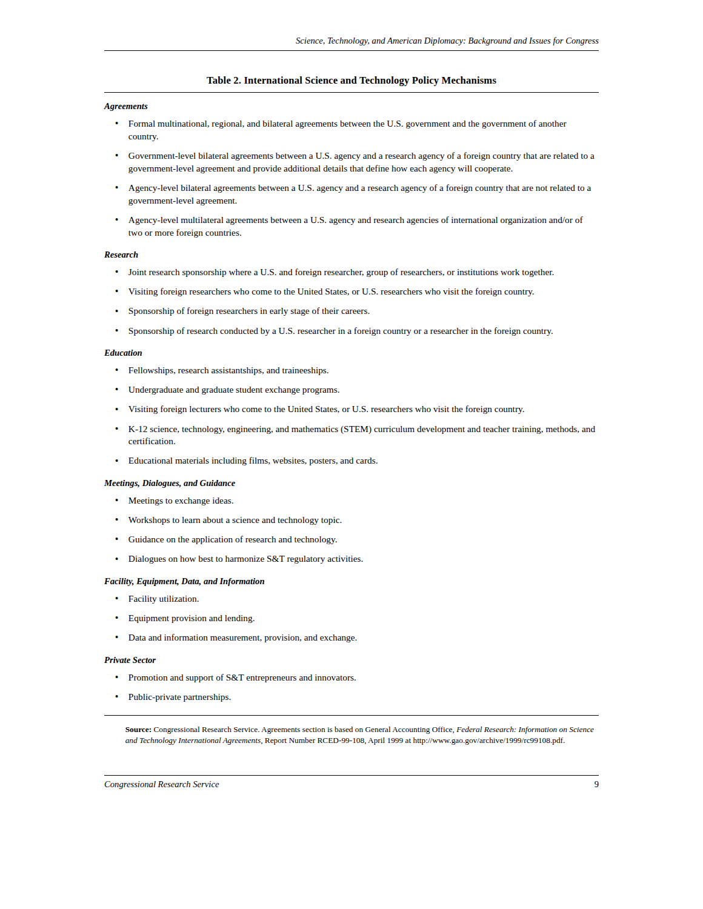Science, Technology, and American Diplomacy: Background and Issues for Congress
Table 2. International Science and Technology Policy Mechanisms
Agreements
Formal multinational, regional, and bilateral agreements between the U.S. government and the government of another country.
Government-level bilateral agreements between a U.S. agency and a research agency of a foreign country that are related to a government-level agreement and provide additional details that define how each agency will cooperate.
Agency-level bilateral agreements between a U.S. agency and a research agency of a foreign country that are not related to a government-level agreement.
Agency-level multilateral agreements between a U.S. agency and research agencies of international organization and/or of two or more foreign countries.
Research
Joint research sponsorship where a U.S. and foreign researcher, group of researchers, or institutions work together.
Visiting foreign researchers who come to the United States, or U.S. researchers who visit the foreign country.
Sponsorship of foreign researchers in early stage of their careers.
Sponsorship of research conducted by a U.S. researcher in a foreign country or a researcher in the foreign country.
Education
Fellowships, research assistantships, and traineeships.
Undergraduate and graduate student exchange programs.
Visiting foreign lecturers who come to the United States, or U.S. researchers who visit the foreign country.
K-12 science, technology, engineering, and mathematics (STEM) curriculum development and teacher training, methods, and certification.
Educational materials including films, websites, posters, and cards.
Meetings, Dialogues, and Guidance
Meetings to exchange ideas.
Workshops to learn about a science and technology topic.
Guidance on the application of research and technology.
Dialogues on how best to harmonize S&T regulatory activities.
Facility, Equipment, Data, and Information
Facility utilization.
Equipment provision and lending.
Data and information measurement, provision, and exchange.
Private Sector
Promotion and support of S&T entrepreneurs and innovators.
Public-private partnerships.
Source: Congressional Research Service. Agreements section is based on General Accounting Office, Federal Research: Information on Science and Technology International Agreements, Report Number RCED-99-108, April 1999 at http://www.gao.gov/archive/1999/rc99108.pdf.
Congressional Research Service 9